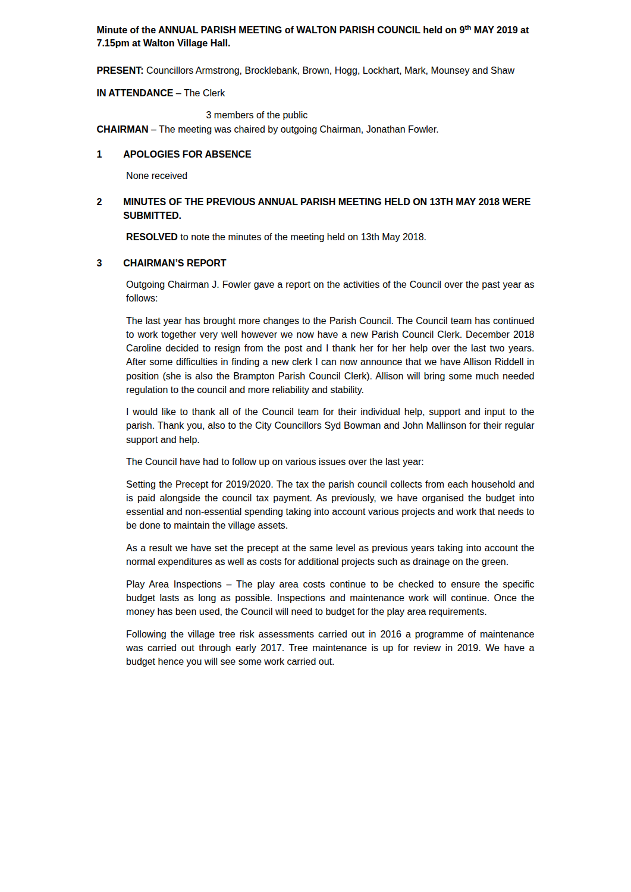Minute of the ANNUAL PARISH MEETING of WALTON PARISH COUNCIL held on 9th MAY 2019 at 7.15pm at Walton Village Hall.
PRESENT: Councillors Armstrong, Brocklebank, Brown, Hogg, Lockhart, Mark, Mounsey and Shaw
IN ATTENDANCE – The Clerk
3 members of the public
CHAIRMAN – The meeting was chaired by outgoing Chairman, Jonathan Fowler.
1 APOLOGIES FOR ABSENCE
None received
2 MINUTES OF THE PREVIOUS ANNUAL PARISH MEETING HELD ON 13TH MAY 2018 WERE SUBMITTED.
RESOLVED to note the minutes of the meeting held on 13th May 2018.
3 CHAIRMAN’S REPORT
Outgoing Chairman J. Fowler gave a report on the activities of the Council over the past year as follows:
The last year has brought more changes to the Parish Council. The Council team has continued to work together very well however we now have a new Parish Council Clerk. December 2018 Caroline decided to resign from the post and I thank her for her help over the last two years. After some difficulties in finding a new clerk I can now announce that we have Allison Riddell in position (she is also the Brampton Parish Council Clerk). Allison will bring some much needed regulation to the council and more reliability and stability.
I would like to thank all of the Council team for their individual help, support and input to the parish. Thank you, also to the City Councillors Syd Bowman and John Mallinson for their regular support and help.
The Council have had to follow up on various issues over the last year:
Setting the Precept for 2019/2020. The tax the parish council collects from each household and is paid alongside the council tax payment. As previously, we have organised the budget into essential and non-essential spending taking into account various projects and work that needs to be done to maintain the village assets.
As a result we have set the precept at the same level as previous years taking into account the normal expenditures as well as costs for additional projects such as drainage on the green.
Play Area Inspections – The play area costs continue to be checked to ensure the specific budget lasts as long as possible. Inspections and maintenance work will continue. Once the money has been used, the Council will need to budget for the play area requirements.
Following the village tree risk assessments carried out in 2016 a programme of maintenance was carried out through early 2017. Tree maintenance is up for review in 2019. We have a budget hence you will see some work carried out.